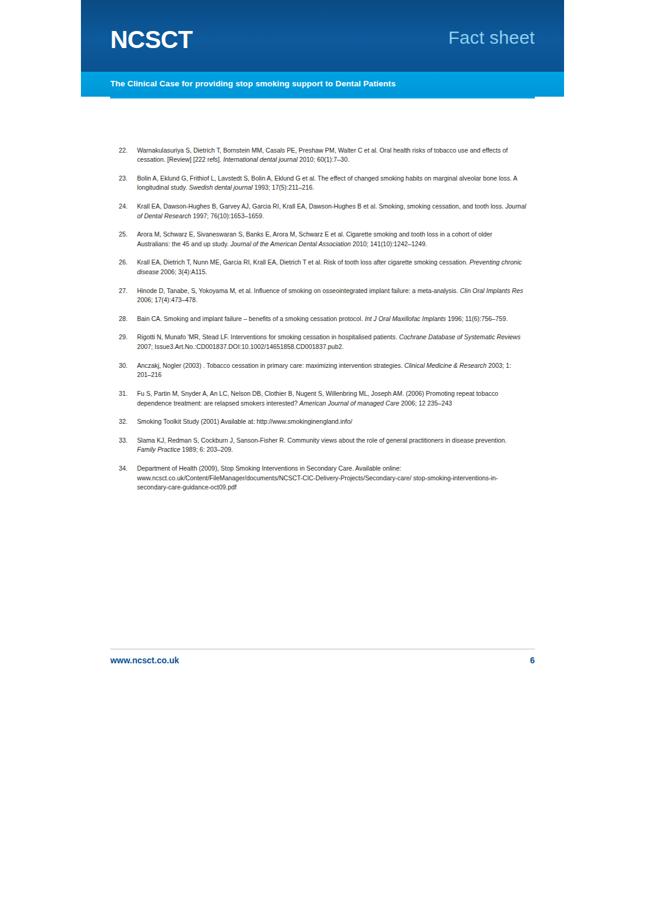NCSCT
Fact sheet
The Clinical Case for providing stop smoking support to Dental Patients
22. Warnakulasuriya S, Dietrich T, Bornstein MM, Casals PE, Preshaw PM, Walter C et al. Oral health risks of tobacco use and effects of cessation. [Review] [222 refs]. International dental journal 2010; 60(1):7–30.
23. Bolin A, Eklund G, Frithiof L, Lavstedt S, Bolin A, Eklund G et al. The effect of changed smoking habits on marginal alveolar bone loss. A longitudinal study. Swedish dental journal 1993; 17(5):211–216.
24. Krall EA, Dawson-Hughes B, Garvey AJ, Garcia RI, Krall EA, Dawson-Hughes B et al. Smoking, smoking cessation, and tooth loss. Journal of Dental Research 1997; 76(10):1653–1659.
25. Arora M, Schwarz E, Sivaneswaran S, Banks E, Arora M, Schwarz E et al. Cigarette smoking and tooth loss in a cohort of older Australians: the 45 and up study. Journal of the American Dental Association 2010; 141(10):1242–1249.
26. Krall EA, Dietrich T, Nunn ME, Garcia RI, Krall EA, Dietrich T et al. Risk of tooth loss after cigarette smoking cessation. Preventing chronic disease 2006; 3(4):A115.
27. Hinode D, Tanabe, S, Yokoyama M, et al. Influence of smoking on osseointegrated implant failure: a meta-analysis. Clin Oral Implants Res 2006; 17(4):473–478.
28. Bain CA. Smoking and implant failure – benefits of a smoking cessation protocol. Int J Oral Maxillofac Implants 1996; 11(6):756–759.
29. Rigotti N, Munafo 'MR, Stead LF. Interventions for smoking cessation in hospitalised patients. Cochrane Database of Systematic Reviews 2007; Issue3.Art.No.:CD001837.DOI:10.1002/14651858.CD001837.pub2.
30. Anczakj, Nogler (2003) . Tobacco cessation in primary care: maximizing intervention strategies. Clinical Medicine & Research 2003; 1: 201–216
31. Fu S, Partin M, Snyder A, An LC, Nelson DB, Clothier B, Nugent S, Willenbring ML, Joseph AM. (2006) Promoting repeat tobacco dependence treatment: are relapsed smokers interested? American Journal of managed Care 2006; 12 235–243
32. Smoking Toolkit Study (2001) Available at: http://www.smokinginengland.info/
33. Slama KJ, Redman S, Cockburn J, Sanson-Fisher R. Community views about the role of general practitioners in disease prevention. Family Practice 1989; 6: 203–209.
34. Department of Health (2009), Stop Smoking Interventions in Secondary Care. Available online: www.ncsct.co.uk/Content/FileManager/documents/NCSCT-CIC-Delivery-Projects/Secondary-care/ stop-smoking-interventions-in-secondary-care-guidance-oct09.pdf
www.ncsct.co.uk 6